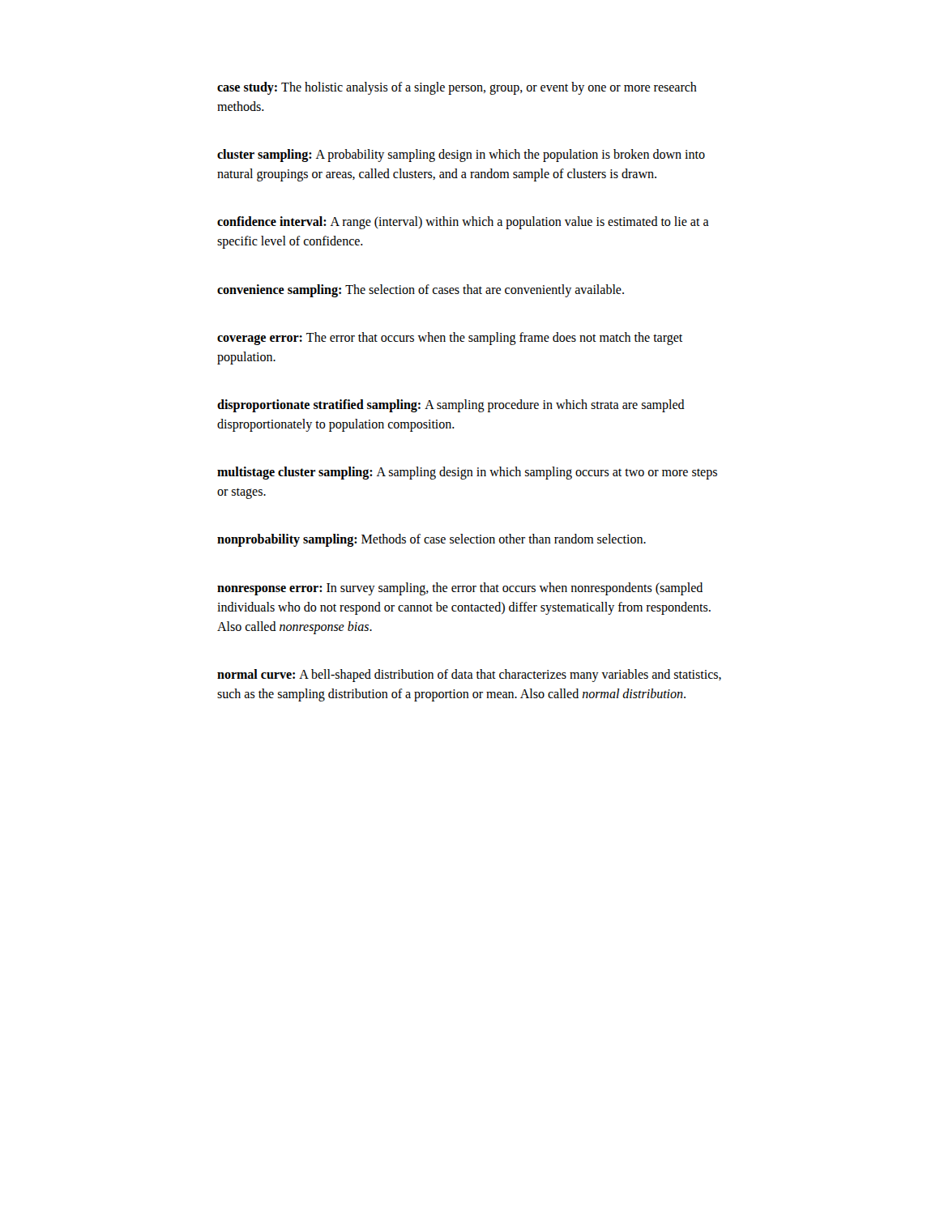case study:
The holistic analysis of a single person, group, or event by one or more research methods.
cluster sampling:
A probability sampling design in which the population is broken down into natural groupings or areas, called clusters, and a random sample of clusters is drawn.
confidence interval:
A range (interval) within which a population value is estimated to lie at a specific level of confidence.
convenience sampling:
The selection of cases that are conveniently available.
coverage error:
The error that occurs when the sampling frame does not match the target population.
disproportionate stratified sampling:
A sampling procedure in which strata are sampled disproportionately to population composition.
multistage cluster sampling:
A sampling design in which sampling occurs at two or more steps or stages.
nonprobability sampling:
Methods of case selection other than random selection.
nonresponse error:
In survey sampling, the error that occurs when nonrespondents (sampled individuals who do not respond or cannot be contacted) differ systematically from respondents. Also called nonresponse bias.
normal curve:
A bell-shaped distribution of data that characterizes many variables and statistics, such as the sampling distribution of a proportion or mean. Also called normal distribution.